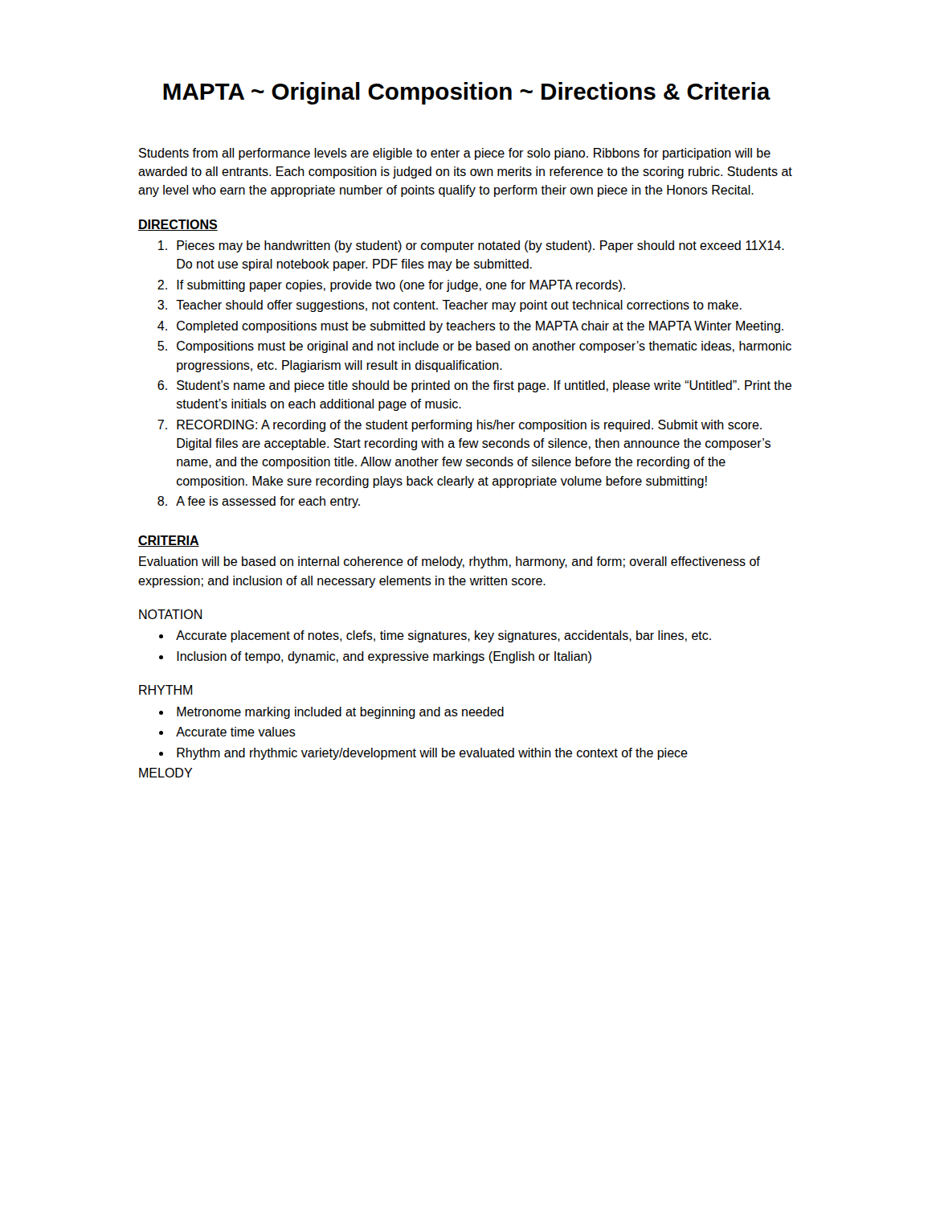MAPTA ~ Original Composition ~ Directions & Criteria
Students from all performance levels are eligible to enter a piece for solo piano. Ribbons for participation will be awarded to all entrants. Each composition is judged on its own merits in reference to the scoring rubric. Students at any level who earn the appropriate number of points qualify to perform their own piece in the Honors Recital.
DIRECTIONS
Pieces may be handwritten (by student) or computer notated (by student). Paper should not exceed 11X14. Do not use spiral notebook paper. PDF files may be submitted.
If submitting paper copies, provide two (one for judge, one for MAPTA records).
Teacher should offer suggestions, not content. Teacher may point out technical corrections to make.
Completed compositions must be submitted by teachers to the MAPTA chair at the MAPTA Winter Meeting.
Compositions must be original and not include or be based on another composer’s thematic ideas, harmonic progressions, etc. Plagiarism will result in disqualification.
Student’s name and piece title should be printed on the first page. If untitled, please write “Untitled”. Print the student’s initials on each additional page of music.
RECORDING: A recording of the student performing his/her composition is required. Submit with score. Digital files are acceptable. Start recording with a few seconds of silence, then announce the composer’s name, and the composition title. Allow another few seconds of silence before the recording of the composition. Make sure recording plays back clearly at appropriate volume before submitting!
A fee is assessed for each entry.
CRITERIA
Evaluation will be based on internal coherence of melody, rhythm, harmony, and form; overall effectiveness of expression; and inclusion of all necessary elements in the written score.
NOTATION
Accurate placement of notes, clefs, time signatures, key signatures, accidentals, bar lines, etc.
Inclusion of tempo, dynamic, and expressive markings (English or Italian)
RHYTHM
Metronome marking included at beginning and as needed
Accurate time values
Rhythm and rhythmic variety/development will be evaluated within the context of the piece
MELODY